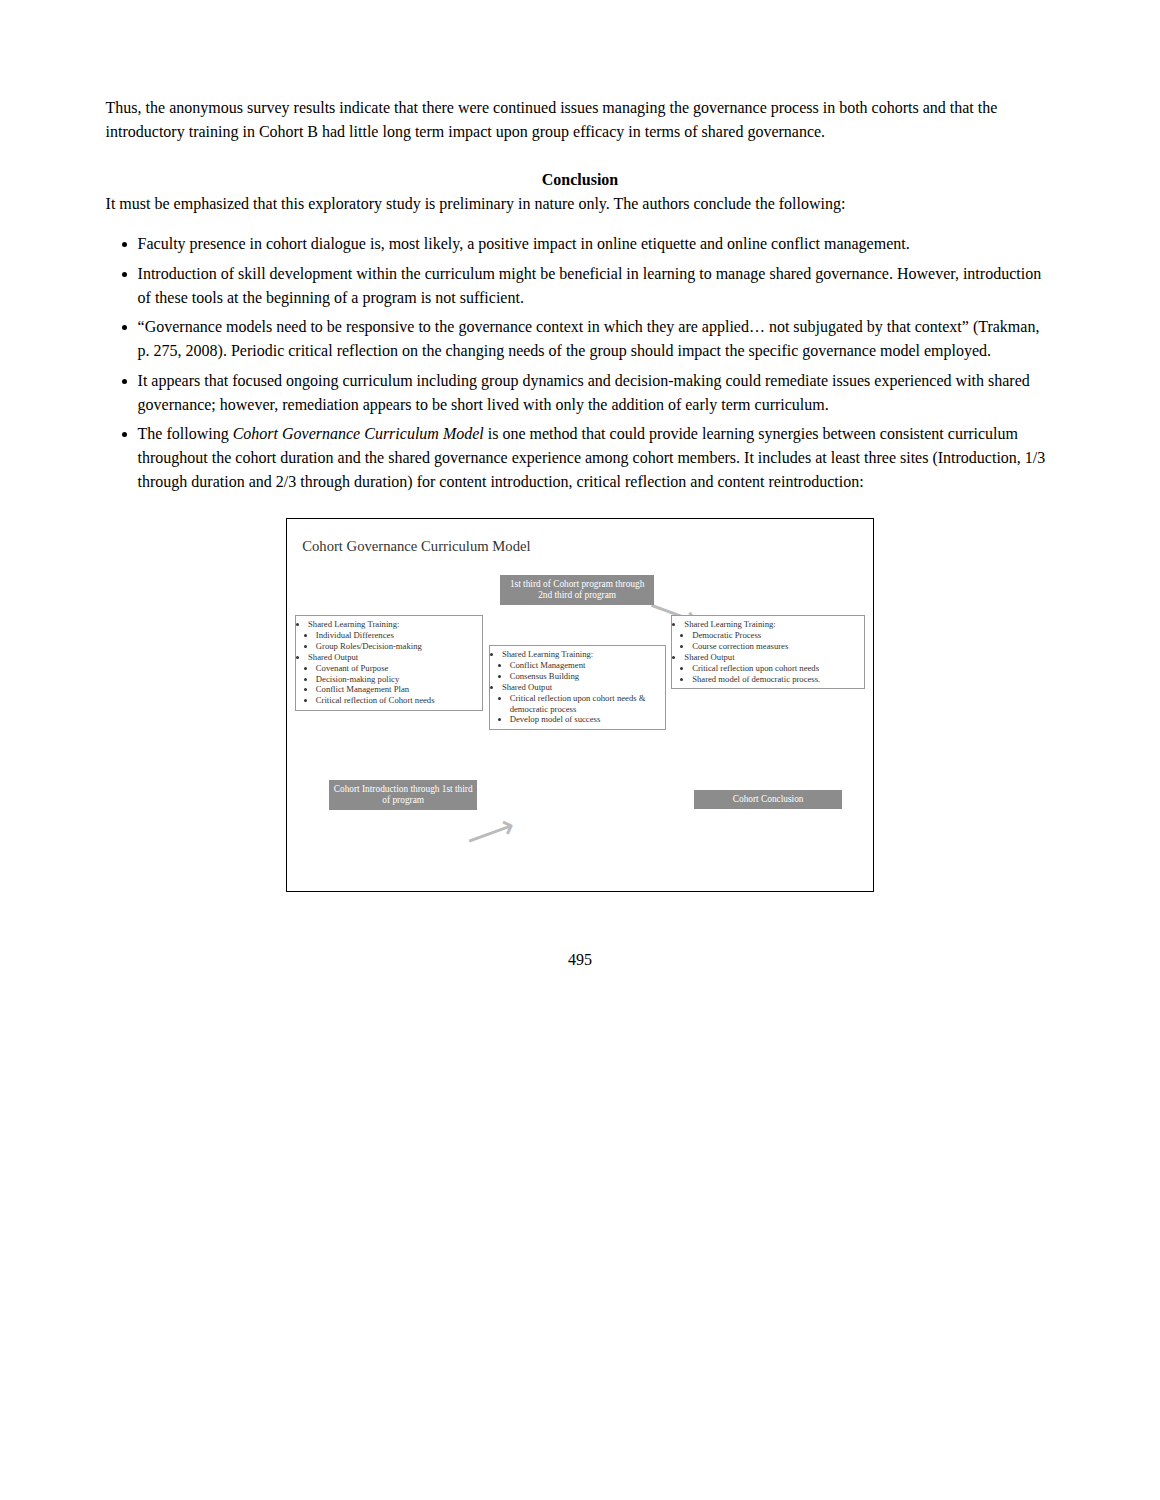Thus, the anonymous survey results indicate that there were continued issues managing the governance process in both cohorts and that the introductory training in Cohort B had little long term impact upon group efficacy in terms of shared governance.
Conclusion
It must be emphasized that this exploratory study is preliminary in nature only. The authors conclude the following:
Faculty presence in cohort dialogue is, most likely, a positive impact in online etiquette and online conflict management.
Introduction of skill development within the curriculum might be beneficial in learning to manage shared governance. However, introduction of these tools at the beginning of a program is not sufficient.
“Governance models need to be responsive to the governance context in which they are applied… not subjugated by that context” (Trakman, p. 275, 2008). Periodic critical reflection on the changing needs of the group should impact the specific governance model employed.
It appears that focused ongoing curriculum including group dynamics and decision-making could remediate issues experienced with shared governance; however, remediation appears to be short lived with only the addition of early term curriculum.
The following Cohort Governance Curriculum Model is one method that could provide learning synergies between consistent curriculum throughout the cohort duration and the shared governance experience among cohort members. It includes at least three sites (Introduction, 1/3 through duration and 2/3 through duration) for content introduction, critical reflection and content reintroduction:
Cohort Governance Curriculum Model
⟶
⟶
Shared Learning Training:
Individual Differences
Group Roles/Decision-making
Shared Output
Covenant of Purpose
Decision-making policy
Conflict Management Plan
Critical reflection of Cohort needs
Shared Learning Training:
Conflict Management
Consensus Building
Shared Output
Critical reflection upon cohort needs & democratic process
Develop model of success
Shared Learning Training:
Democratic Process
Course correction measures
Shared Output
Critical reflection upon cohort needs
Shared model of democratic process.
Cohort Introduction through 1st third of program
1st third of Cohort program through 2nd third of program
Cohort Conclusion
495